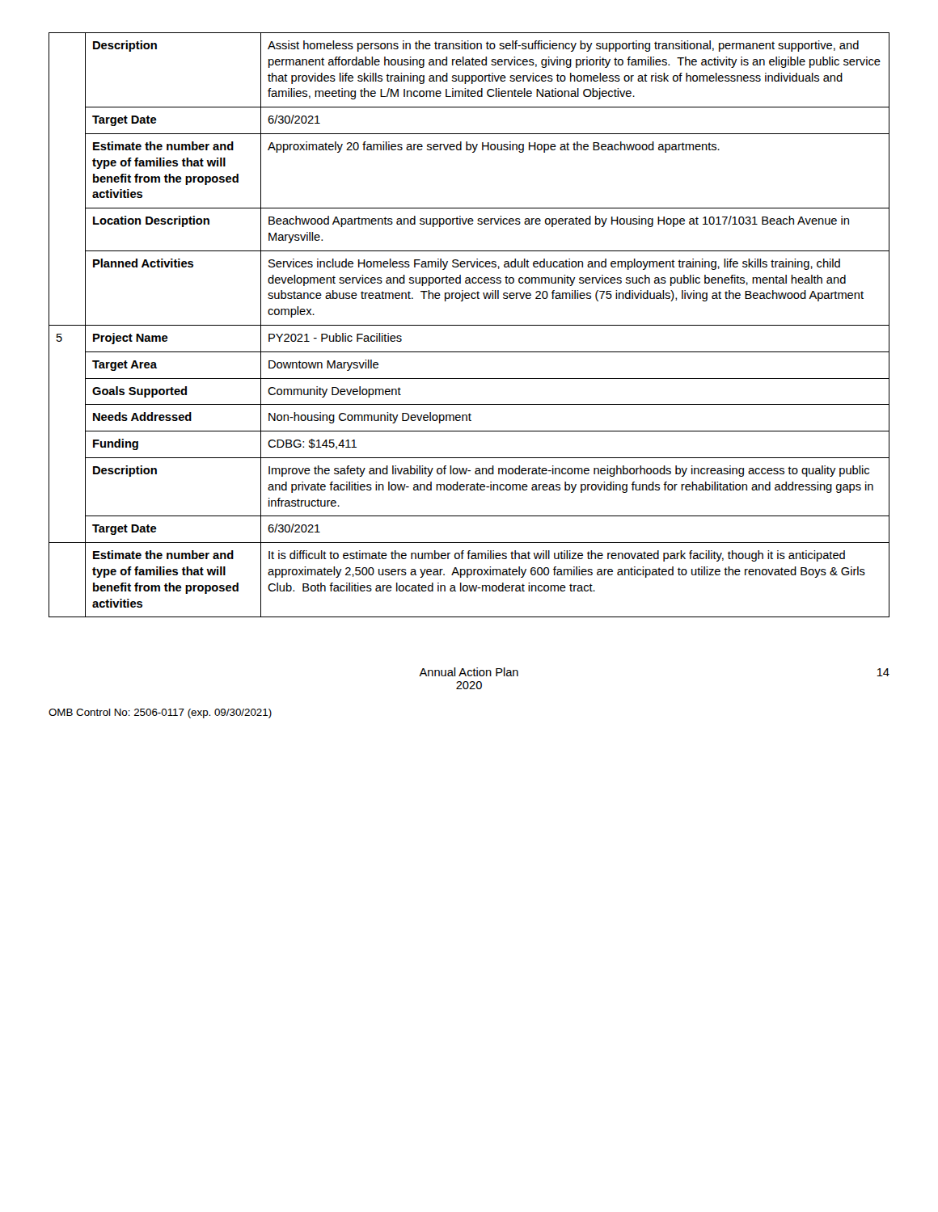| | Description | Assist homeless persons in the transition to self-sufficiency by supporting transitional, permanent supportive, and permanent affordable housing and related services, giving priority to families. The activity is an eligible public service that provides life skills training and supportive services to homeless or at risk of homelessness individuals and families, meeting the L/M Income Limited Clientele National Objective. |
| Target Date | 6/30/2021 |
| Estimate the number and type of families that will benefit from the proposed activities | Approximately 20 families are served by Housing Hope at the Beachwood apartments. |
| Location Description | Beachwood Apartments and supportive services are operated by Housing Hope at 1017/1031 Beach Avenue in Marysville. |
| Planned Activities | Services include Homeless Family Services, adult education and employment training, life skills training, child development services and supported access to community services such as public benefits, mental health and substance abuse treatment. The project will serve 20 families (75 individuals), living at the Beachwood Apartment complex. |
| 5 | Project Name | PY2021 - Public Facilities |
| Target Area | Downtown Marysville |
| Goals Supported | Community Development |
| Needs Addressed | Non-housing Community Development |
| Funding | CDBG: $145,411 |
| Description | Improve the safety and livability of low- and moderate-income neighborhoods by increasing access to quality public and private facilities in low- and moderate-income areas by providing funds for rehabilitation and addressing gaps in infrastructure. |
| Target Date | 6/30/2021 |
| | Estimate the number and type of families that will benefit from the proposed activities | It is difficult to estimate the number of families that will utilize the renovated park facility, though it is anticipated approximately 2,500 users a year. Approximately 600 families are anticipated to utilize the renovated Boys & Girls Club. Both facilities are located in a low-moderat income tract. |
Annual Action Plan
2020
14
OMB Control No: 2506-0117 (exp. 09/30/2021)